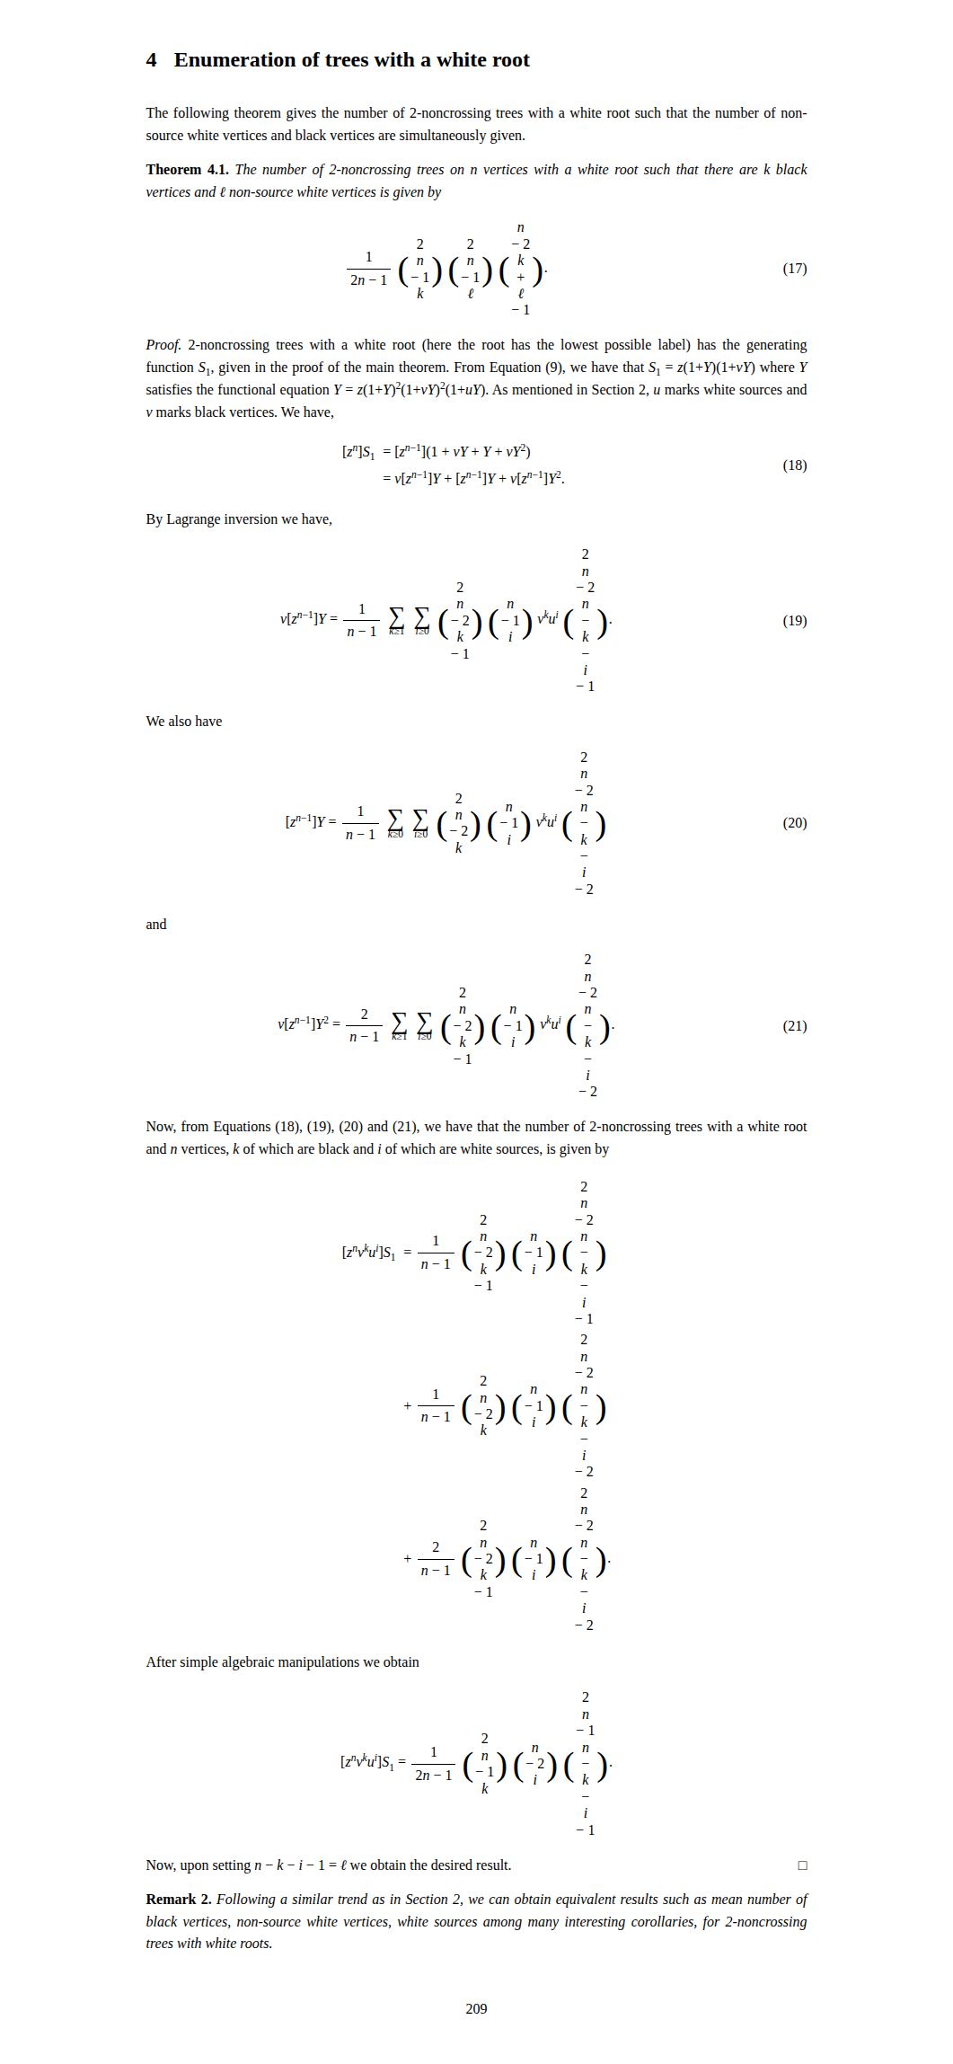4 Enumeration of trees with a white root
The following theorem gives the number of 2-noncrossing trees with a white root such that the number of non-source white vertices and black vertices are simultaneously given.
Theorem 4.1. The number of 2-noncrossing trees on n vertices with a white root such that there are k black vertices and ℓ non-source white vertices is given by
12n − 1 (2n − 1 k) (2n − 1 ℓ) (n − 2 k + ℓ − 1).
(17)
Proof. 2-noncrossing trees with a white root (here the root has the lowest possible label) has the generating function S1, given in the proof of the main theorem. From Equation (9), we have that S1 = z(1+Y)(1+vY) where Y satisfies the functional equation Y = z(1+Y)2(1+vY)2(1+uY). As mentioned in Section 2, u marks white sources and v marks black vertices. We have,
| [ z n ] S 1 | = | [ z n −1 ](1 + vY + Y + vY 2 ) |
| | = | v [ z n −1 ] Y + [ z n −1 ] Y + v [ z n −1 ] Y 2 . |
(18)
By Lagrange inversion we have,
v[zn−1]Y = 1 n − 1 ∑k≥1 ∑i≥0 (2n − 2 k − 1) (n − 1 i) vkui (2n − 2 n − k − i − 1).
(19)
We also have
[zn−1]Y = 1 n − 1 ∑k≥0 ∑i≥0 (2n − 2 k) (n − 1 i) vkui (2n − 2 n − k − i − 2)
(20)
and
v[zn−1]Y2 = 2 n − 1 ∑k≥1 ∑i≥0 (2n − 2 k − 1) (n − 1 i) vkui (2n − 2 n − k − i − 2).
(21)
Now, from Equations (18), (19), (20) and (21), we have that the number of 2-noncrossing trees with a white root and n vertices, k of which are black and i of which are white sources, is given by
| [ z n v k u i ] S 1 | = | 1 n − 1 ( 2 n − 2 k − 1 ) ( n − 1 i ) ( 2 n − 2 n − k − i − 1 ) |
| | + | 1 n − 1 ( 2 n − 2 k ) ( n − 1 i ) ( 2 n − 2 n − k − i − 2 ) |
| | + | 2 n − 1 ( 2 n − 2 k − 1 ) ( n − 1 i ) ( 2 n − 2 n − k − i − 2 ) . |
After simple algebraic manipulations we obtain
[znvkui]S1 = 12n − 1 (2n − 1 k) (n − 2 i) (2n − 1 n − k − i − 1).
Now, upon setting n − k − i − 1 = ℓ we obtain the desired result. □
Remark 2. Following a similar trend as in Section 2, we can obtain equivalent results such as mean number of black vertices, non-source white vertices, white sources among many interesting corollaries, for 2-noncrossing trees with white roots.
209